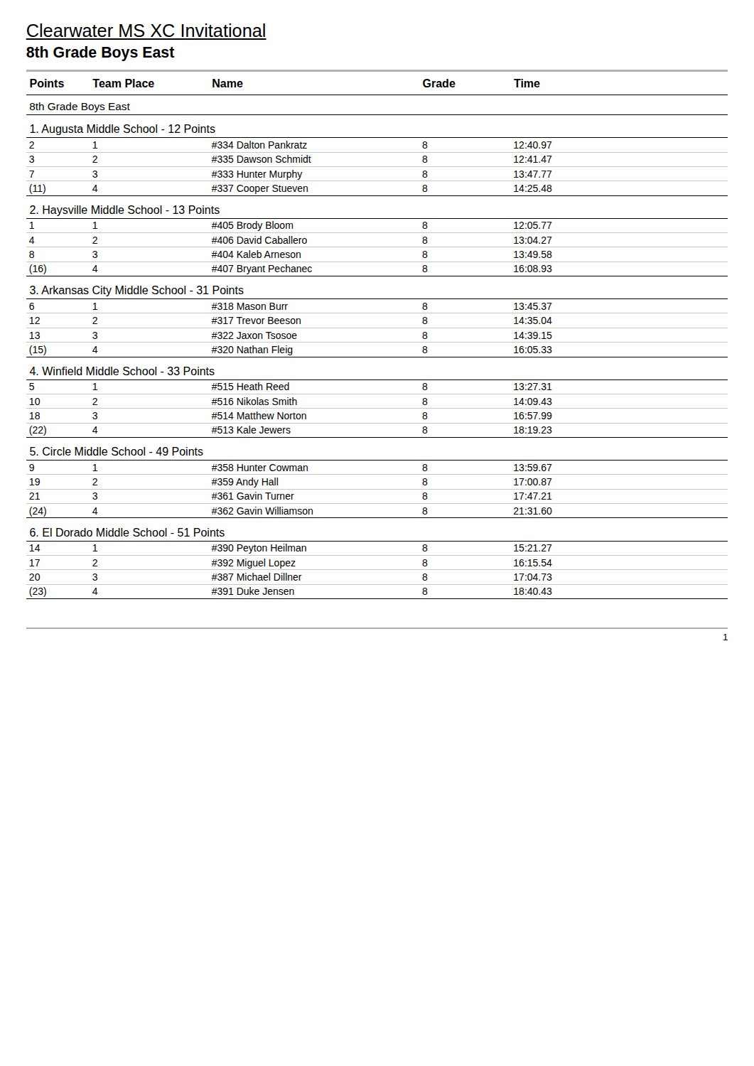Clearwater MS XC Invitational
8th Grade Boys East
| Points | Team Place | Name | Grade | Time |
| --- | --- | --- | --- | --- |
| 8th Grade Boys East |
| 1. Augusta Middle School - 12 Points |
| 2 | 1 | #334 Dalton Pankratz | 8 | 12:40.97 |
| 3 | 2 | #335 Dawson Schmidt | 8 | 12:41.47 |
| 7 | 3 | #333 Hunter Murphy | 8 | 13:47.77 |
| (11) | 4 | #337 Cooper Stueven | 8 | 14:25.48 |
| 2. Haysville Middle School - 13 Points |
| 1 | 1 | #405 Brody Bloom | 8 | 12:05.77 |
| 4 | 2 | #406 David Caballero | 8 | 13:04.27 |
| 8 | 3 | #404 Kaleb Arneson | 8 | 13:49.58 |
| (16) | 4 | #407 Bryant Pechanec | 8 | 16:08.93 |
| 3. Arkansas City Middle School - 31 Points |
| 6 | 1 | #318 Mason Burr | 8 | 13:45.37 |
| 12 | 2 | #317 Trevor Beeson | 8 | 14:35.04 |
| 13 | 3 | #322 Jaxon Tsosoe | 8 | 14:39.15 |
| (15) | 4 | #320 Nathan Fleig | 8 | 16:05.33 |
| 4. Winfield Middle School - 33 Points |
| 5 | 1 | #515 Heath Reed | 8 | 13:27.31 |
| 10 | 2 | #516 Nikolas Smith | 8 | 14:09.43 |
| 18 | 3 | #514 Matthew Norton | 8 | 16:57.99 |
| (22) | 4 | #513 Kale Jewers | 8 | 18:19.23 |
| 5. Circle Middle School - 49 Points |
| 9 | 1 | #358 Hunter Cowman | 8 | 13:59.67 |
| 19 | 2 | #359 Andy Hall | 8 | 17:00.87 |
| 21 | 3 | #361 Gavin Turner | 8 | 17:47.21 |
| (24) | 4 | #362 Gavin Williamson | 8 | 21:31.60 |
| 6. El Dorado Middle School - 51 Points |
| 14 | 1 | #390 Peyton Heilman | 8 | 15:21.27 |
| 17 | 2 | #392 Miguel Lopez | 8 | 16:15.54 |
| 20 | 3 | #387 Michael Dillner | 8 | 17:04.73 |
| (23) | 4 | #391 Duke Jensen | 8 | 18:40.43 |
1